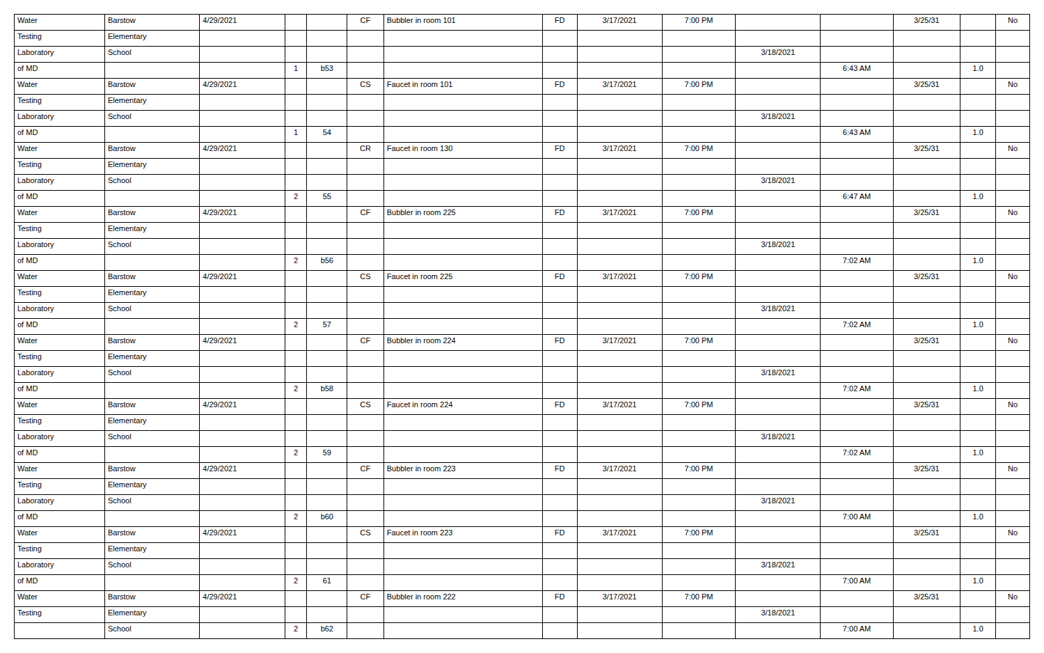| Water | Barstow | 4/29/2021 | | | CF | Bubbler in room 101 | FD | 3/17/2021 | 7:00 PM | | | 3/25/31 | | No |
| Testing | Elementary | | | | | | | | | | | | | |
| Laboratory | School | | | | | | | | | 3/18/2021 | | | | |
| of MD | | | 1 | b53 | | | | | | | 6:43 AM | | 1.0 | |
| Water | Barstow | 4/29/2021 | | | CS | Faucet in room 101 | FD | 3/17/2021 | 7:00 PM | | | 3/25/31 | | No |
| Testing | Elementary | | | | | | | | | | | | | |
| Laboratory | School | | | | | | | | | 3/18/2021 | | | | |
| of MD | | | 1 | 54 | | | | | | | 6:43 AM | | 1.0 | |
| Water | Barstow | 4/29/2021 | | | CR | Faucet in room 130 | FD | 3/17/2021 | 7:00 PM | | | 3/25/31 | | No |
| Testing | Elementary | | | | | | | | | | | | | |
| Laboratory | School | | | | | | | | | 3/18/2021 | | | | |
| of MD | | | 2 | 55 | | | | | | | 6:47 AM | | 1.0 | |
| Water | Barstow | 4/29/2021 | | | CF | Bubbler in room 225 | FD | 3/17/2021 | 7:00 PM | | | 3/25/31 | | No |
| Testing | Elementary | | | | | | | | | | | | | |
| Laboratory | School | | | | | | | | | 3/18/2021 | | | | |
| of MD | | | 2 | b56 | | | | | | | 7:02 AM | | 1.0 | |
| Water | Barstow | 4/29/2021 | | | CS | Faucet in room 225 | FD | 3/17/2021 | 7:00 PM | | | 3/25/31 | | No |
| Testing | Elementary | | | | | | | | | | | | | |
| Laboratory | School | | | | | | | | | 3/18/2021 | | | | |
| of MD | | | 2 | 57 | | | | | | | 7:02 AM | | 1.0 | |
| Water | Barstow | 4/29/2021 | | | CF | Bubbler in room 224 | FD | 3/17/2021 | 7:00 PM | | | 3/25/31 | | No |
| Testing | Elementary | | | | | | | | | | | | | |
| Laboratory | School | | | | | | | | | 3/18/2021 | | | | |
| of MD | | | 2 | b58 | | | | | | | 7:02 AM | | 1.0 | |
| Water | Barstow | 4/29/2021 | | | CS | Faucet in room 224 | FD | 3/17/2021 | 7:00 PM | | | 3/25/31 | | No |
| Testing | Elementary | | | | | | | | | | | | | |
| Laboratory | School | | | | | | | | | 3/18/2021 | | | | |
| of MD | | | 2 | 59 | | | | | | | 7:02 AM | | 1.0 | |
| Water | Barstow | 4/29/2021 | | | CF | Bubbler in room 223 | FD | 3/17/2021 | 7:00 PM | | | 3/25/31 | | No |
| Testing | Elementary | | | | | | | | | | | | | |
| Laboratory | School | | | | | | | | | 3/18/2021 | | | | |
| of MD | | | 2 | b60 | | | | | | | 7:00 AM | | 1.0 | |
| Water | Barstow | 4/29/2021 | | | CS | Faucet in room 223 | FD | 3/17/2021 | 7:00 PM | | | 3/25/31 | | No |
| Testing | Elementary | | | | | | | | | | | | | |
| Laboratory | School | | | | | | | | | 3/18/2021 | | | | |
| of MD | | | 2 | 61 | | | | | | | 7:00 AM | | 1.0 | |
| Water | Barstow | 4/29/2021 | | | CF | Bubbler in room 222 | FD | 3/17/2021 | 7:00 PM | | | 3/25/31 | | No |
| Testing | Elementary | | | | | | | | | 3/18/2021 | | | | |
| | School | | 2 | b62 | | | | | | | 7:00 AM | | 1.0 | |